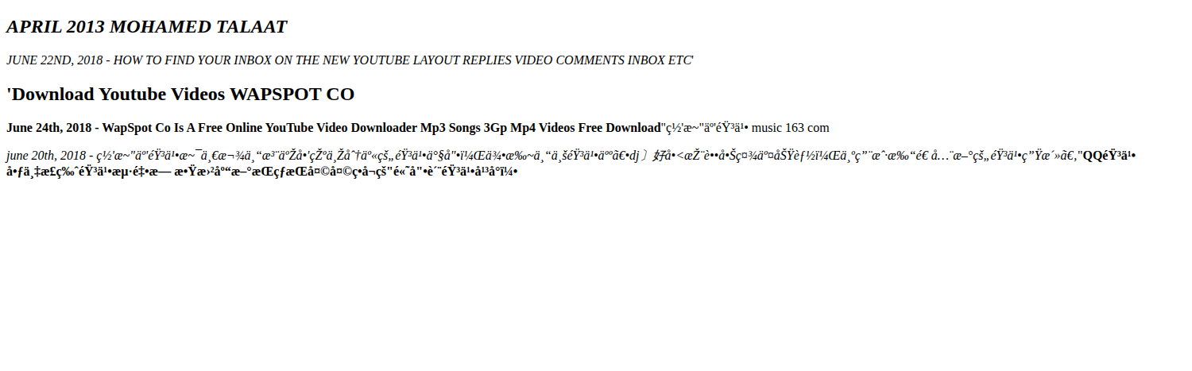APRIL 2013 MOHAMED TALAAT
JUNE 22ND, 2018 - HOW TO FIND YOUR INBOX ON THE NEW YOUTUBE LAYOUT REPLIES VIDEO COMMENTS INBOX ETC'
'Download Youtube Videos WAPSPOT CO
June 24th, 2018 - WapSpot Co Is A Free Online YouTube Video Downloader Mp3 Songs 3Gp Mp4 Videos Free Download"ç½'æ~"äº'éŸ³ä¹• music 163 com
june 20th, 2018 - ç½'æ~"äº'éŸ³ä¹•æ~¯ä¸€æ¬¾ä¸“æ³¨äºŽå•'çŽºä¸Žåˆ†äº«çš„éŸ³ä¹•ä°§å"•ï¼Œä¾•æ‰~ä¸“ä¸šéŸ³ä¹•äººã€•dj〕好å•<æŽ¨è••å•Šç¤¾äº¤åŠŸèƒ½ï¼Œä¸ºç”¨æˆ·æ‰“é€ å…¨æ–°çš„éŸ³ä¹•ç”Ÿæ´»ã€‚"QQéŸ³ä¹• å•ƒä¸‡æ£ç‰ˆéŸ³ä¹•æµ·é‡•æ— æ•Ÿæ›²åº“æ–°æŒçƒæŒå¤©å¤©ç•å¬çš"é«˜å"•è´¨éŸ³ä¹•å¹³å°ï¼•